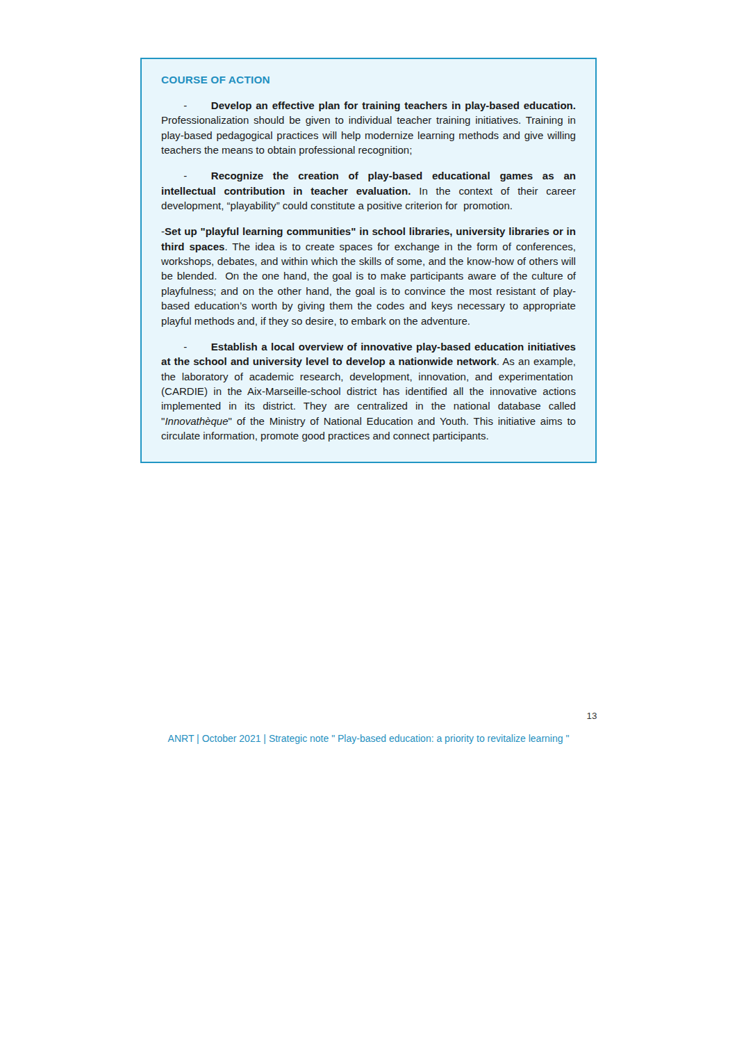COURSE OF ACTION
-Develop an effective plan for training teachers in play-based education. Professionalization should be given to individual teacher training initiatives. Training in play-based pedagogical practices will help modernize learning methods and give willing teachers the means to obtain professional recognition;
-Recognize the creation of play-based educational games as an intellectual contribution in teacher evaluation. In the context of their career development, “playability” could constitute a positive criterion for promotion.
-Set up "playful learning communities" in school libraries, university libraries or in third spaces. The idea is to create spaces for exchange in the form of conferences, workshops, debates, and within which the skills of some, and the know-how of others will be blended. On the one hand, the goal is to make participants aware of the culture of playfulness; and on the other hand, the goal is to convince the most resistant of play-based education’s worth by giving them the codes and keys necessary to appropriate playful methods and, if they so desire, to embark on the adventure.
-Establish a local overview of innovative play-based education initiatives at the school and university level to develop a nationwide network. As an example, the laboratory of academic research, development, innovation, and experimentation (CARDIE) in the Aix-Marseille-school district has identified all the innovative actions implemented in its district. They are centralized in the national database called "Innovathèque" of the Ministry of National Education and Youth. This initiative aims to circulate information, promote good practices and connect participants.
13 ANRT | October 2021 | Strategic note " Play-based education: a priority to revitalize learning "